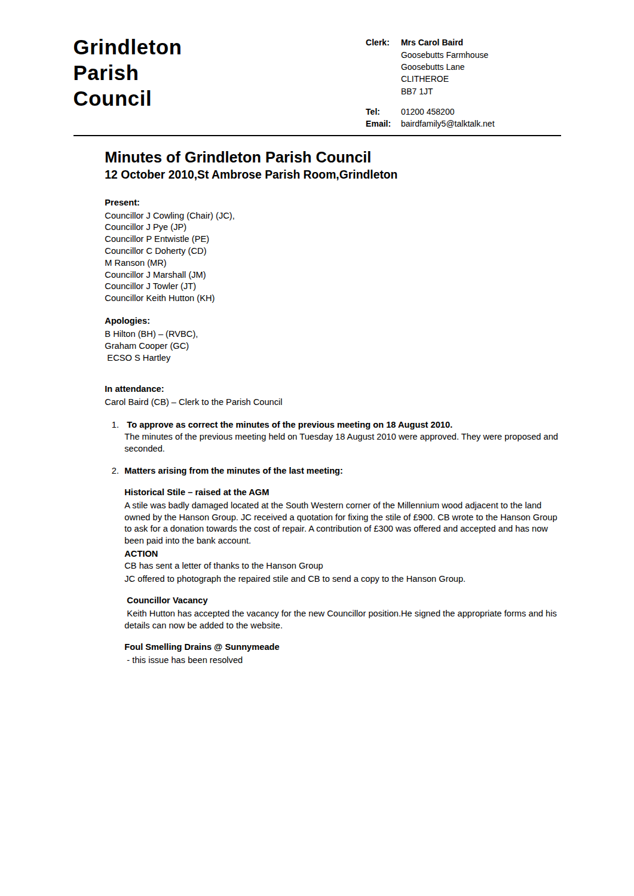Grindleton
Parish
Council
| Clerk: | Mrs Carol Baird |
| | Goosebutts Farmhouse |
| | Goosebutts Lane |
| | CLITHEROE |
| | BB7 1JT |
| Tel: | 01200 458200 |
| Email: | bairdfamily5@talktalk.net |
Minutes of Grindleton Parish Council
12 October 2010,St Ambrose Parish Room,Grindleton
Present:
Councillor J Cowling (Chair) (JC),
Councillor J Pye (JP)
Councillor P Entwistle (PE)
Councillor C Doherty (CD)
M Ranson (MR)
Councillor J Marshall (JM)
Councillor J Towler (JT)
Councillor Keith Hutton (KH)
Apologies:
B Hilton (BH) – (RVBC),
Graham Cooper (GC)
ECSO S Hartley
In attendance:
Carol Baird (CB) – Clerk to the Parish Council
To approve as correct the minutes of the previous meeting on 18 August 2010.
The minutes of the previous meeting held on Tuesday 18 August 2010 were approved. They were proposed and seconded.
Matters arising from the minutes of the last meeting:
Historical Stile – raised at the AGM
A stile was badly damaged located at the South Western corner of the Millennium wood adjacent to the land owned by the Hanson Group. JC received a quotation for fixing the stile of £900. CB wrote to the Hanson Group to ask for a donation towards the cost of repair. A contribution of £300 was offered and accepted and has now been paid into the bank account.
ACTION
CB has sent a letter of thanks to the Hanson Group
JC offered to photograph the repaired stile and CB to send a copy to the Hanson Group.
Councillor Vacancy
Keith Hutton has accepted the vacancy for the new Councillor position.He signed the appropriate forms and his details can now be added to the website.
Foul Smelling Drains @ Sunnymeade
- this issue has been resolved